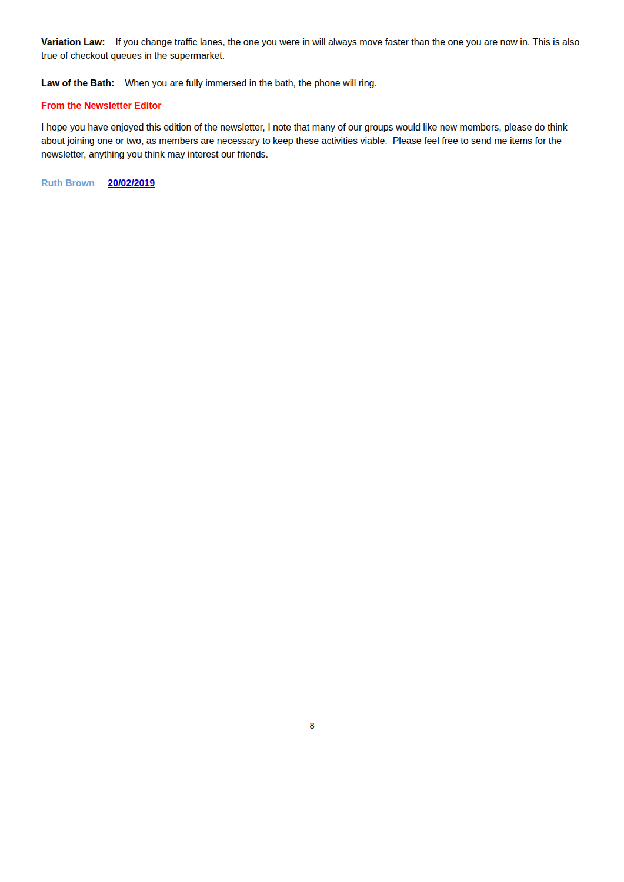Variation Law: If you change traffic lanes, the one you were in will always move faster than the one you are now in. This is also true of checkout queues in the supermarket.
Law of the Bath: When you are fully immersed in the bath, the phone will ring.
From the Newsletter Editor
I hope you have enjoyed this edition of the newsletter, I note that many of our groups would like new members, please do think about joining one or two, as members are necessary to keep these activities viable. Please feel free to send me items for the newsletter, anything you think may interest our friends.
Ruth Brown 20/02/2019
8